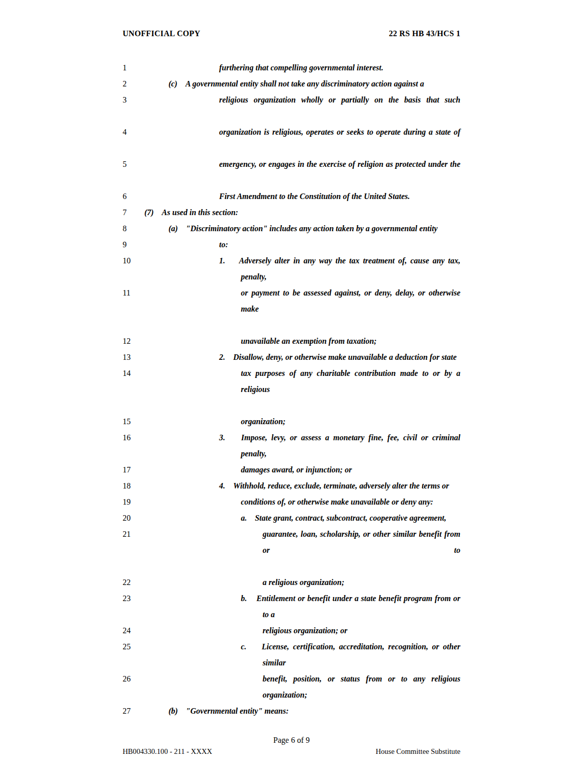UNOFFICIAL COPY 22 RS HB 43/HCS 1
| 1 | furthering that compelling governmental interest. |
| 2 | (c) A governmental entity shall not take any discriminatory action against a |
| 3 | religious organization wholly or partially on the basis that such |
| 4 | organization is religious, operates or seeks to operate during a state of |
| 5 | emergency, or engages in the exercise of religion as protected under the |
| 6 | First Amendment to the Constitution of the United States. |
| 7 | (7) As used in this section: |
| 8 | (a) "Discriminatory action" includes any action taken by a governmental entity |
| 9 | to: |
| 10 | 1. Adversely alter in any way the tax treatment of, cause any tax, penalty, |
| 11 | or payment to be assessed against, or deny, delay, or otherwise make |
| 12 | unavailable an exemption from taxation; |
| 13 | 2. Disallow, deny, or otherwise make unavailable a deduction for state |
| 14 | tax purposes of any charitable contribution made to or by a religious |
| 15 | organization; |
| 16 | 3. Impose, levy, or assess a monetary fine, fee, civil or criminal penalty, |
| 17 | damages award, or injunction; or |
| 18 | 4. Withhold, reduce, exclude, terminate, adversely alter the terms or |
| 19 | conditions of, or otherwise make unavailable or deny any: |
| 20 | a. State grant, contract, subcontract, cooperative agreement, |
| 21 | guarantee, loan, scholarship, or other similar benefit from or to |
| 22 | a religious organization; |
| 23 | b. Entitlement or benefit under a state benefit program from or to a |
| 24 | religious organization; or |
| 25 | c. License, certification, accreditation, recognition, or other similar |
| 26 | benefit, position, or status from or to any religious organization; |
| 27 | (b) "Governmental entity" means: |
Page 6 of 9
HB004330.100 - 211 - XXXX House Committee Substitute